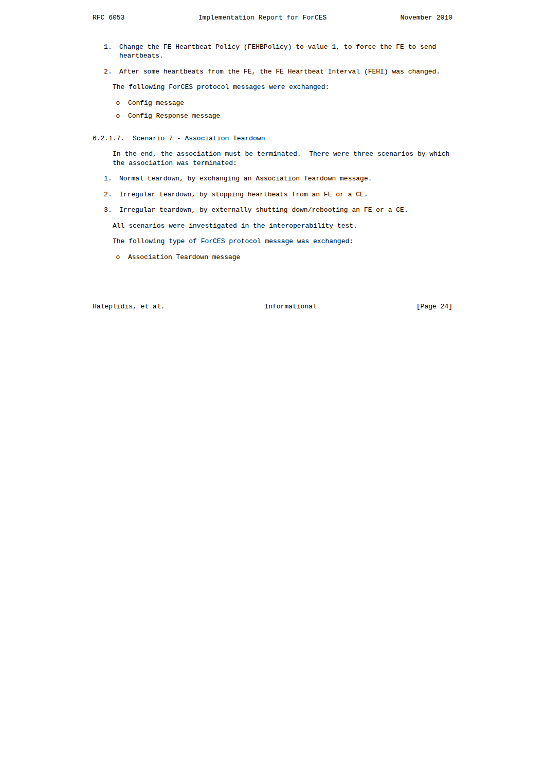RFC 6053 Implementation Report for ForCES November 2010
Change the FE Heartbeat Policy (FEHBPolicy) to value 1, to force the FE to send heartbeats.
After some heartbeats from the FE, the FE Heartbeat Interval (FEHI) was changed.
The following ForCES protocol messages were exchanged:
Config message
Config Response message
6.2.1.7. Scenario 7 - Association Teardown
In the end, the association must be terminated. There were three scenarios by which the association was terminated:
Normal teardown, by exchanging an Association Teardown message.
Irregular teardown, by stopping heartbeats from an FE or a CE.
Irregular teardown, by externally shutting down/rebooting an FE or a CE.
All scenarios were investigated in the interoperability test.
The following type of ForCES protocol message was exchanged:
Association Teardown message
Haleplidis, et al. Informational [Page 24]